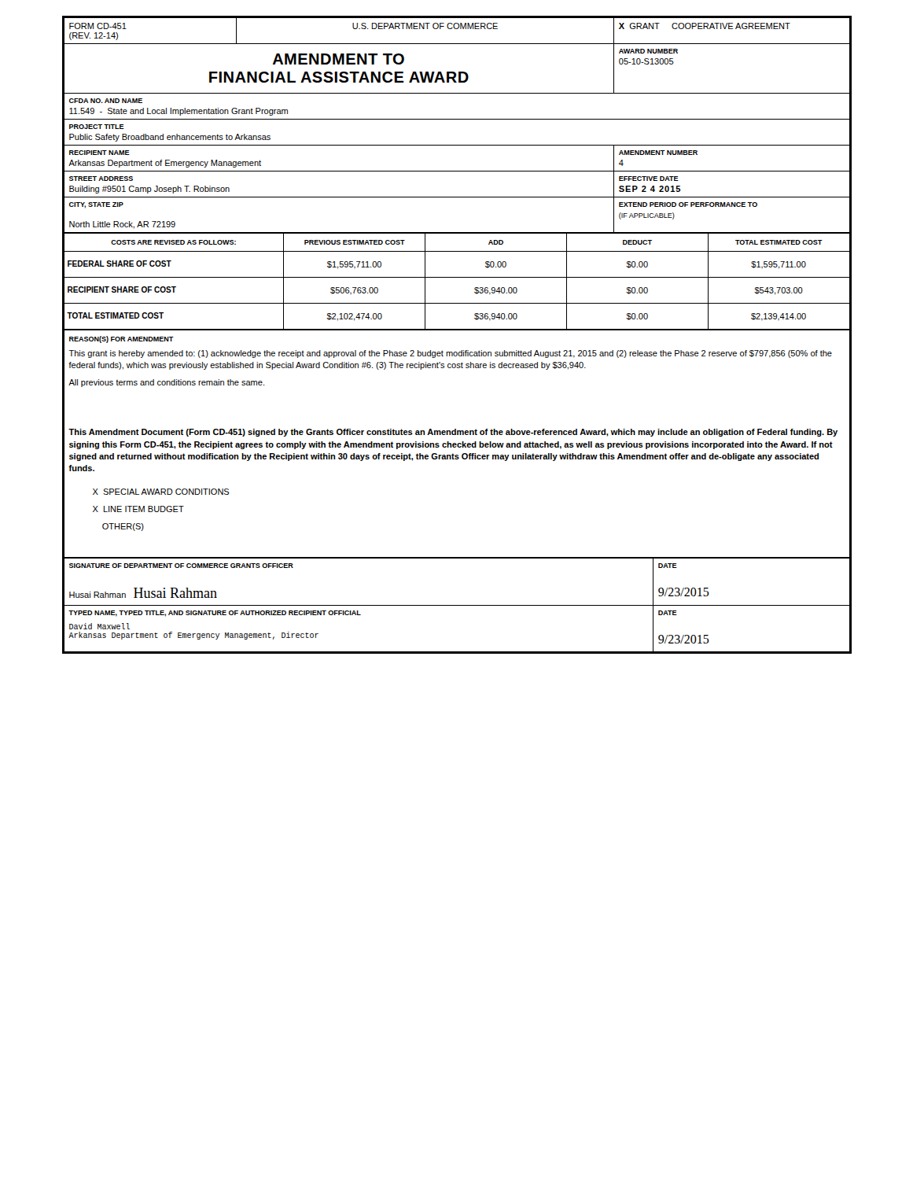| FORM CD-451 (REV. 12-14) | U.S. DEPARTMENT OF COMMERCE | X GRANT COOPERATIVE AGREEMENT |
| AMENDMENT TO FINANCIAL ASSISTANCE AWARD | Award Number 05-10-S13005 |
| CFDA No. and Name 11.549 - State and Local Implementation Grant Program |
| Project Title Public Safety Broadband enhancements to Arkansas |
| Recipient Name Arkansas Department of Emergency Management | Amendment Number 4 |
| Street Address Building #9501 Camp Joseph T. Robinson | Effective Date SEP 2 4 2015 |
| City, State ZIP North Little Rock, AR 72199 | Extend Period of Performance To (IF APPLICABLE) |
| Costs are Revised as Follows: | Previous Estimated Cost | Add | Deduct | Total Estimated Cost |
| --- | --- | --- | --- | --- |
| FEDERAL SHARE OF COST | $1,595,711.00 | $0.00 | $0.00 | $1,595,711.00 |
| RECIPIENT SHARE OF COST | $506,763.00 | $36,940.00 | $0.00 | $543,703.00 |
| TOTAL ESTIMATED COST | $2,102,474.00 | $36,940.00 | $0.00 | $2,139,414.00 |
| Reason(s) for Amendment This grant is hereby amended to: (1) acknowledge the receipt and approval of the Phase 2 budget modification submitted August 21, 2015 and (2) release the Phase 2 reserve of $797,856 (50% of the federal funds), which was previously established in Special Award Condition #6. (3) The recipient's cost share is decreased by $36,940. All previous terms and conditions remain the same. This Amendment Document (Form CD-451) signed by the Grants Officer constitutes an Amendment of the above-referenced Award, which may include an obligation of Federal funding. By signing this Form CD-451, the Recipient agrees to comply with the Amendment provisions checked below and attached, as well as previous provisions incorporated into the Award. If not signed and returned without modification by the Recipient within 30 days of receipt, the Grants Officer may unilaterally withdraw this Amendment offer and de-obligate any associated funds. X SPECIAL AWARD CONDITIONS X LINE ITEM BUDGET OTHER(S) |
| Signature of Department of Commerce Grants Officer Husai Rahman Husai Rahman | Date 9/23/2015 |
| Typed Name, Typed Title, and Signature of Authorized Recipient Official David Maxwell Arkansas Department of Emergency Management, Director | Date 9/23/2015 |